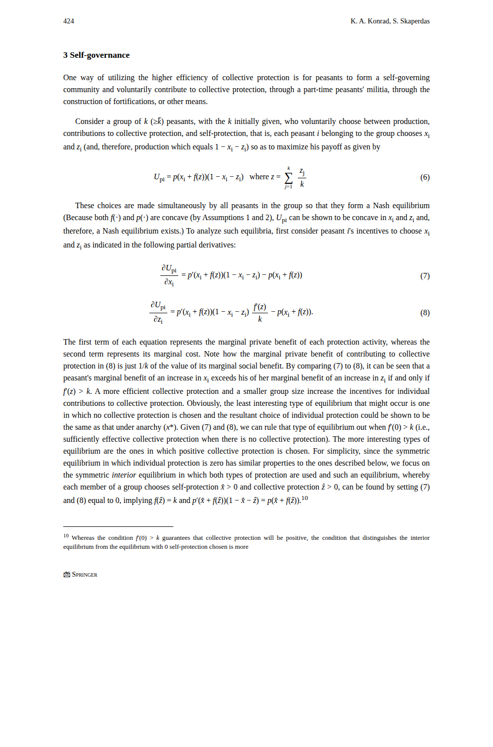424 K. A. Konrad, S. Skaperdas
3 Self-governance
One way of utilizing the higher efficiency of collective protection is for peasants to form a self-governing community and voluntarily contribute to collective protection, through a part-time peasants' militia, through the construction of fortifications, or other means.
Consider a group of k (≥k̄) peasants, with the k initially given, who voluntarily choose between production, contributions to collective protection, and self-protection, that is, each peasant i belonging to the group chooses xi and zi (and, therefore, production which equals 1 − xi − zi) so as to maximize his payoff as given by
Upi = p(xi + f(z))(1 − xi − zi) where z = k∑j=1 zj k
(6)
These choices are made simultaneously by all peasants in the group so that they form a Nash equilibrium (Because both f(·) and p(·) are concave (by Assumptions 1 and 2), Upi can be shown to be concave in xi and zi and, therefore, a Nash equilibrium exists.) To analyze such equilibria, first consider peasant i's incentives to choose xi and zi as indicated in the following partial derivatives:
∂Upi∂xi = p′(xi + f(z))(1 − xi − zi) − p(xi + f(z))
(7)
∂Upi∂zi = p′(xi + f(z))(1 − xi − zi) f′(z) k − p(xi + f(z)).
(8)
The first term of each equation represents the marginal private benefit of each protection activity, whereas the second term represents its marginal cost. Note how the marginal private benefit of contributing to collective protection in (8) is just 1/k of the value of its marginal social benefit. By comparing (7) to (8), it can be seen that a peasant's marginal benefit of an increase in xi exceeds his of her marginal benefit of an increase in zi if and only if f′(z) > k. A more efficient collective protection and a smaller group size increase the incentives for individual contributions to collective protection. Obviously, the least interesting type of equilibrium that might occur is one in which no collective protection is chosen and the resultant choice of individual protection could be shown to be the same as that under anarchy (x*). Given (7) and (8), we can rule that type of equilibrium out when f′(0) > k (i.e., sufficiently effective collective protection when there is no collective protection). The more interesting types of equilibrium are the ones in which positive collective protection is chosen. For simplicity, since the symmetric equilibrium in which individual protection is zero has similar properties to the ones described below, we focus on the symmetric interior equilibrium in which both types of protection are used and such an equilibrium, whereby each member of a group chooses self-protection x̂ > 0 and collective protection ẑ > 0, can be found by setting (7) and (8) equal to 0, implying f(ẑ) = k and p′(x̂ + f(ẑ))(1 − x̂ − ẑ) = p(x̂ + f(ẑ)).10
10 Whereas the condition f′(0) > k guarantees that collective protection will be positive, the condition that distinguishes the interior equilibrium from the equilibrium with 0 self-protection chosen is more
🖄 Springer